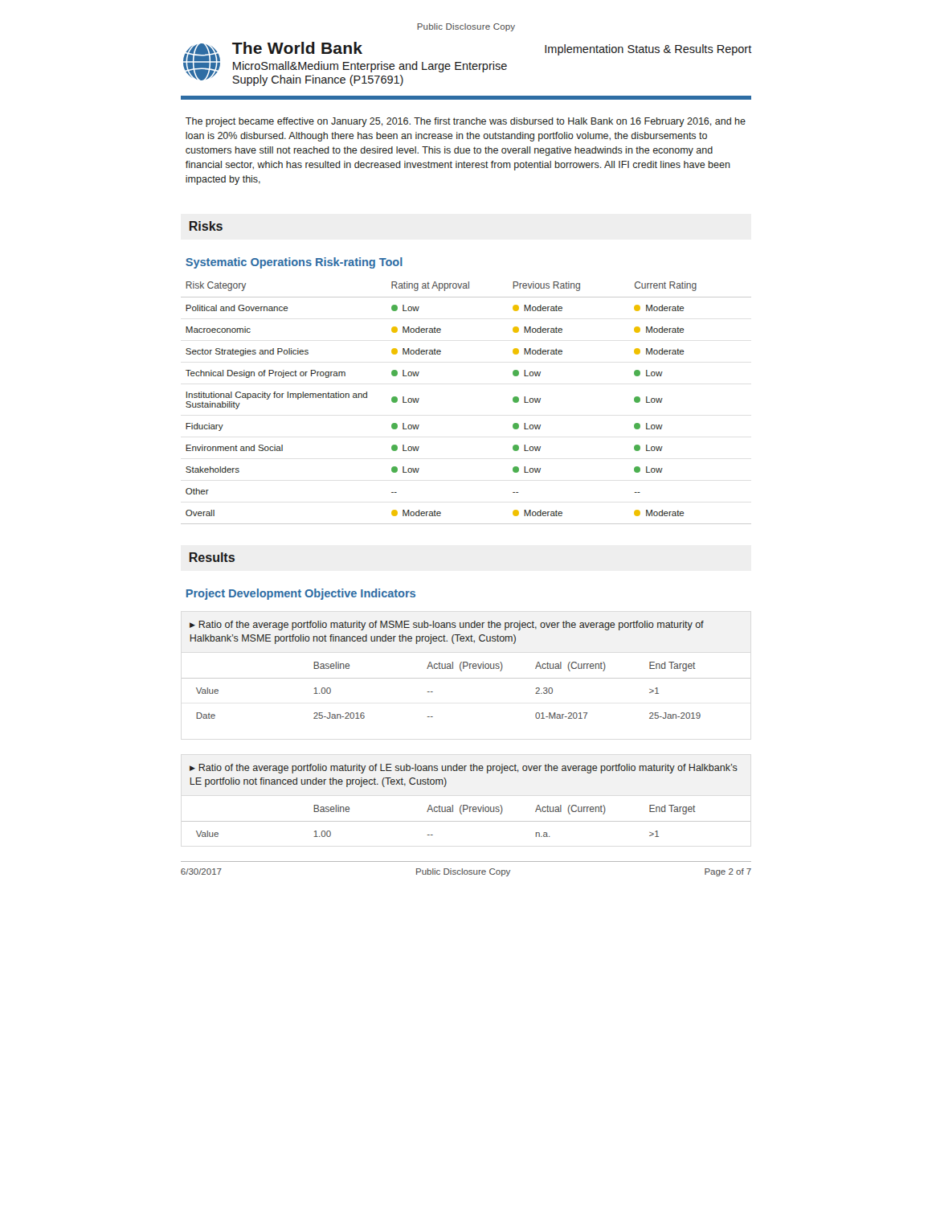Public Disclosure Copy
The World Bank
MicroSmall&Medium Enterprise and Large Enterprise Supply Chain Finance (P157691)
Implementation Status & Results Report
The project became effective on January 25, 2016. The first tranche was disbursed to Halk Bank on 16 February 2016, and he loan is 20% disbursed. Although there has been an increase in the outstanding portfolio volume, the disbursements to customers have still not reached to the desired level. This is due to the overall negative headwinds in the economy and financial sector, which has resulted in decreased investment interest from potential borrowers. All IFI credit lines have been impacted by this,
Risks
Systematic Operations Risk-rating Tool
| Risk Category | Rating at Approval | Previous Rating | Current Rating |
| --- | --- | --- | --- |
| Political and Governance | Low | Moderate | Moderate |
| Macroeconomic | Moderate | Moderate | Moderate |
| Sector Strategies and Policies | Moderate | Moderate | Moderate |
| Technical Design of Project or Program | Low | Low | Low |
| Institutional Capacity for Implementation and Sustainability | Low | Low | Low |
| Fiduciary | Low | Low | Low |
| Environment and Social | Low | Low | Low |
| Stakeholders | Low | Low | Low |
| Other | -- | -- | -- |
| Overall | Moderate | Moderate | Moderate |
Results
Project Development Objective Indicators
▶Ratio of the average portfolio maturity of MSME sub-loans under the project, over the average portfolio maturity of Halkbank’s MSME portfolio not financed under the project. (Text, Custom)
| | Baseline | Actual (Previous) | Actual (Current) | End Target |
| --- | --- | --- | --- | --- |
| Value | 1.00 | -- | 2.30 | >1 |
| Date | 25-Jan-2016 | -- | 01-Mar-2017 | 25-Jan-2019 |
▶Ratio of the average portfolio maturity of LE sub-loans under the project, over the average portfolio maturity of Halkbank’s LE portfolio not financed under the project. (Text, Custom)
| | Baseline | Actual (Previous) | Actual (Current) | End Target |
| --- | --- | --- | --- | --- |
| Value | 1.00 | -- | n.a. | >1 |
6/30/2017
Public Disclosure Copy
Page 2 of 7